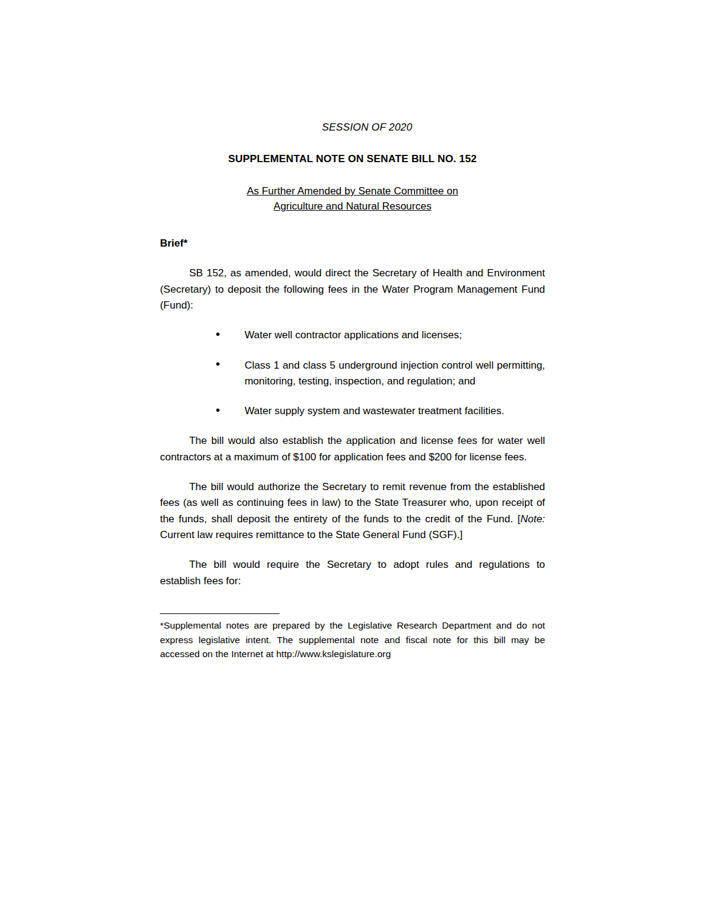SESSION OF 2020
SUPPLEMENTAL NOTE ON SENATE BILL NO. 152
As Further Amended by Senate Committee on Agriculture and Natural Resources
Brief*
SB 152, as amended, would direct the Secretary of Health and Environment (Secretary) to deposit the following fees in the Water Program Management Fund (Fund):
Water well contractor applications and licenses;
Class 1 and class 5 underground injection control well permitting, monitoring, testing, inspection, and regulation; and
Water supply system and wastewater treatment facilities.
The bill would also establish the application and license fees for water well contractors at a maximum of $100 for application fees and $200 for license fees.
The bill would authorize the Secretary to remit revenue from the established fees (as well as continuing fees in law) to the State Treasurer who, upon receipt of the funds, shall deposit the entirety of the funds to the credit of the Fund. [Note: Current law requires remittance to the State General Fund (SGF).]
The bill would require the Secretary to adopt rules and regulations to establish fees for:
*Supplemental notes are prepared by the Legislative Research Department and do not express legislative intent. The supplemental note and fiscal note for this bill may be accessed on the Internet at http://www.kslegislature.org